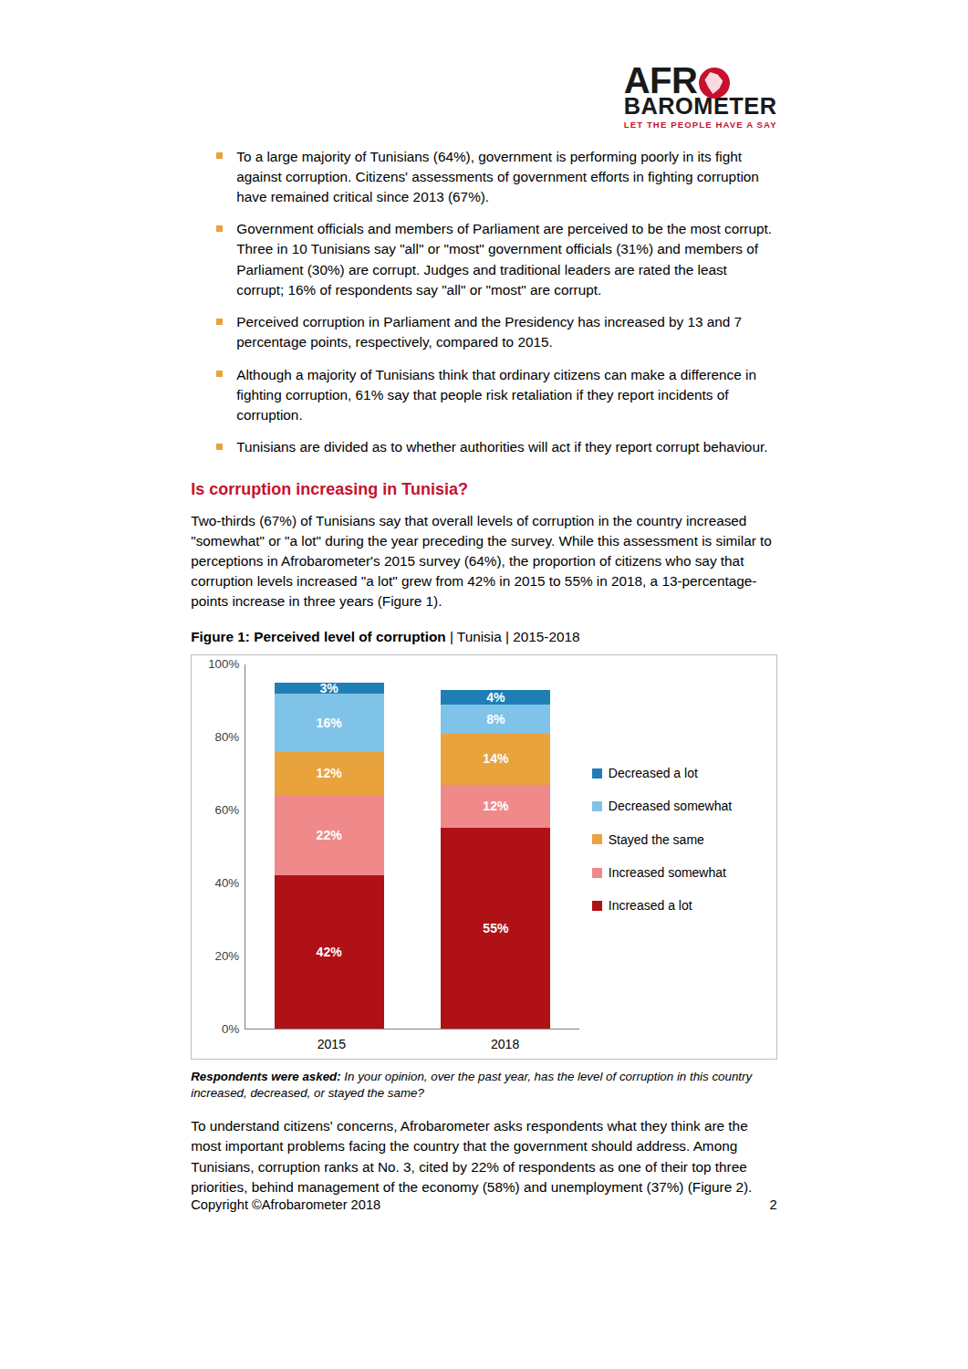AFR
BAROMETER
LET THE PEOPLE HAVE A SAY
To a large majority of Tunisians (64%), government is performing poorly in its fight against corruption. Citizens' assessments of government efforts in fighting corruption have remained critical since 2013 (67%).
Government officials and members of Parliament are perceived to be the most corrupt. Three in 10 Tunisians say "all" or "most" government officials (31%) and members of Parliament (30%) are corrupt. Judges and traditional leaders are rated the least corrupt; 16% of respondents say "all" or "most" are corrupt.
Perceived corruption in Parliament and the Presidency has increased by 13 and 7 percentage points, respectively, compared to 2015.
Although a majority of Tunisians think that ordinary citizens can make a difference in fighting corruption, 61% say that people risk retaliation if they report incidents of corruption.
Tunisians are divided as to whether authorities will act if they report corrupt behaviour.
Is corruption increasing in Tunisia?
Two-thirds (67%) of Tunisians say that overall levels of corruption in the country increased "somewhat" or "a lot" during the year preceding the survey. While this assessment is similar to perceptions in Afrobarometer's 2015 survey (64%), the proportion of citizens who say that corruption levels increased "a lot" grew from 42% in 2015 to 55% in 2018, a 13-percentage-points increase in three years (Figure 1).
Figure 1: Perceived level of corruption | Tunisia | 2015-2018
100% 80% 60% 40% 20% 0%
3%
16%
12%
22%
42%
4%
8%
14%
12%
55%
Decreased a lot
Decreased somewhat
Stayed the same
Increased somewhat
Increased a lot
2015 2018
Respondents were asked: In your opinion, over the past year, has the level of corruption in this country increased, decreased, or stayed the same?
To understand citizens' concerns, Afrobarometer asks respondents what they think are the most important problems facing the country that the government should address. Among Tunisians, corruption ranks at No. 3, cited by 22% of respondents as one of their top three priorities, behind management of the economy (58%) and unemployment (37%) (Figure 2).
Copyright ©Afrobarometer 2018 2